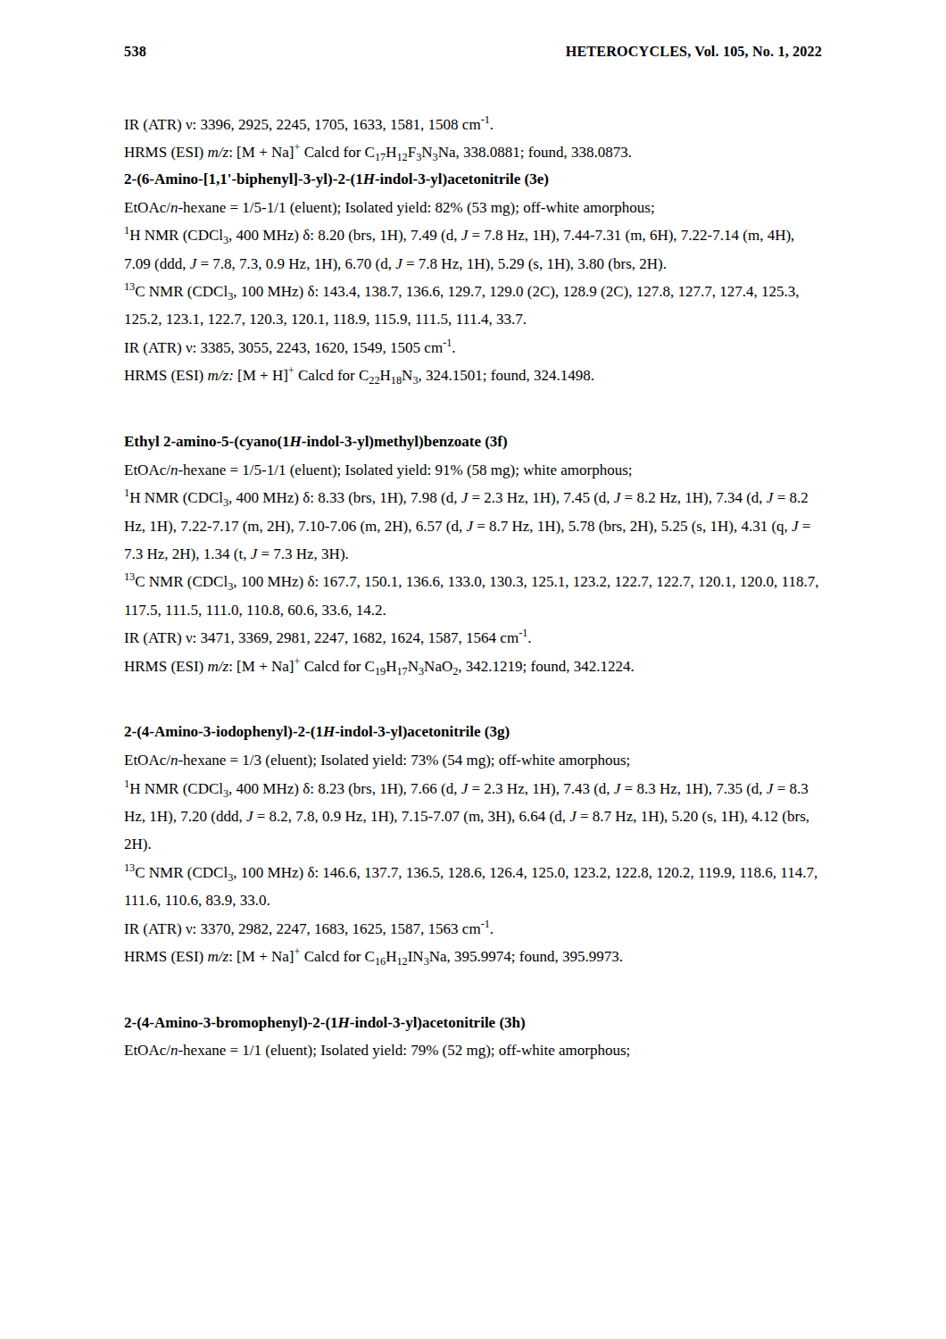538 HETEROCYCLES, Vol. 105, No. 1, 2022
IR (ATR) ν: 3396, 2925, 2245, 1705, 1633, 1581, 1508 cm-1.
HRMS (ESI) m/z: [M + Na]+ Calcd for C17H12F3N3Na, 338.0881; found, 338.0873.
2-(6-Amino-[1,1'-biphenyl]-3-yl)-2-(1H-indol-3-yl)acetonitrile (3e)
EtOAc/n-hexane = 1/5-1/1 (eluent); Isolated yield: 82% (53 mg); off-white amorphous;
1H NMR (CDCl3, 400 MHz) δ: 8.20 (brs, 1H), 7.49 (d, J = 7.8 Hz, 1H), 7.44-7.31 (m, 6H), 7.22-7.14 (m, 4H), 7.09 (ddd, J = 7.8, 7.3, 0.9 Hz, 1H), 6.70 (d, J = 7.8 Hz, 1H), 5.29 (s, 1H), 3.80 (brs, 2H).
13C NMR (CDCl3, 100 MHz) δ: 143.4, 138.7, 136.6, 129.7, 129.0 (2C), 128.9 (2C), 127.8, 127.7, 127.4, 125.3, 125.2, 123.1, 122.7, 120.3, 120.1, 118.9, 115.9, 111.5, 111.4, 33.7.
IR (ATR) ν: 3385, 3055, 2243, 1620, 1549, 1505 cm-1.
HRMS (ESI) m/z: [M + H]+ Calcd for C22H18N3, 324.1501; found, 324.1498.
Ethyl 2-amino-5-(cyano(1H-indol-3-yl)methyl)benzoate (3f)
EtOAc/n-hexane = 1/5-1/1 (eluent); Isolated yield: 91% (58 mg); white amorphous;
1H NMR (CDCl3, 400 MHz) δ: 8.33 (brs, 1H), 7.98 (d, J = 2.3 Hz, 1H), 7.45 (d, J = 8.2 Hz, 1H), 7.34 (d, J = 8.2 Hz, 1H), 7.22-7.17 (m, 2H), 7.10-7.06 (m, 2H), 6.57 (d, J = 8.7 Hz, 1H), 5.78 (brs, 2H), 5.25 (s, 1H), 4.31 (q, J = 7.3 Hz, 2H), 1.34 (t, J = 7.3 Hz, 3H).
13C NMR (CDCl3, 100 MHz) δ: 167.7, 150.1, 136.6, 133.0, 130.3, 125.1, 123.2, 122.7, 122.7, 120.1, 120.0, 118.7, 117.5, 111.5, 111.0, 110.8, 60.6, 33.6, 14.2.
IR (ATR) ν: 3471, 3369, 2981, 2247, 1682, 1624, 1587, 1564 cm-1.
HRMS (ESI) m/z: [M + Na]+ Calcd for C19H17N3NaO2, 342.1219; found, 342.1224.
2-(4-Amino-3-iodophenyl)-2-(1H-indol-3-yl)acetonitrile (3g)
EtOAc/n-hexane = 1/3 (eluent); Isolated yield: 73% (54 mg); off-white amorphous;
1H NMR (CDCl3, 400 MHz) δ: 8.23 (brs, 1H), 7.66 (d, J = 2.3 Hz, 1H), 7.43 (d, J = 8.3 Hz, 1H), 7.35 (d, J = 8.3 Hz, 1H), 7.20 (ddd, J = 8.2, 7.8, 0.9 Hz, 1H), 7.15-7.07 (m, 3H), 6.64 (d, J = 8.7 Hz, 1H), 5.20 (s, 1H), 4.12 (brs, 2H).
13C NMR (CDCl3, 100 MHz) δ: 146.6, 137.7, 136.5, 128.6, 126.4, 125.0, 123.2, 122.8, 120.2, 119.9, 118.6, 114.7, 111.6, 110.6, 83.9, 33.0.
IR (ATR) ν: 3370, 2982, 2247, 1683, 1625, 1587, 1563 cm-1.
HRMS (ESI) m/z: [M + Na]+ Calcd for C16H12IN3Na, 395.9974; found, 395.9973.
2-(4-Amino-3-bromophenyl)-2-(1H-indol-3-yl)acetonitrile (3h)
EtOAc/n-hexane = 1/1 (eluent); Isolated yield: 79% (52 mg); off-white amorphous;